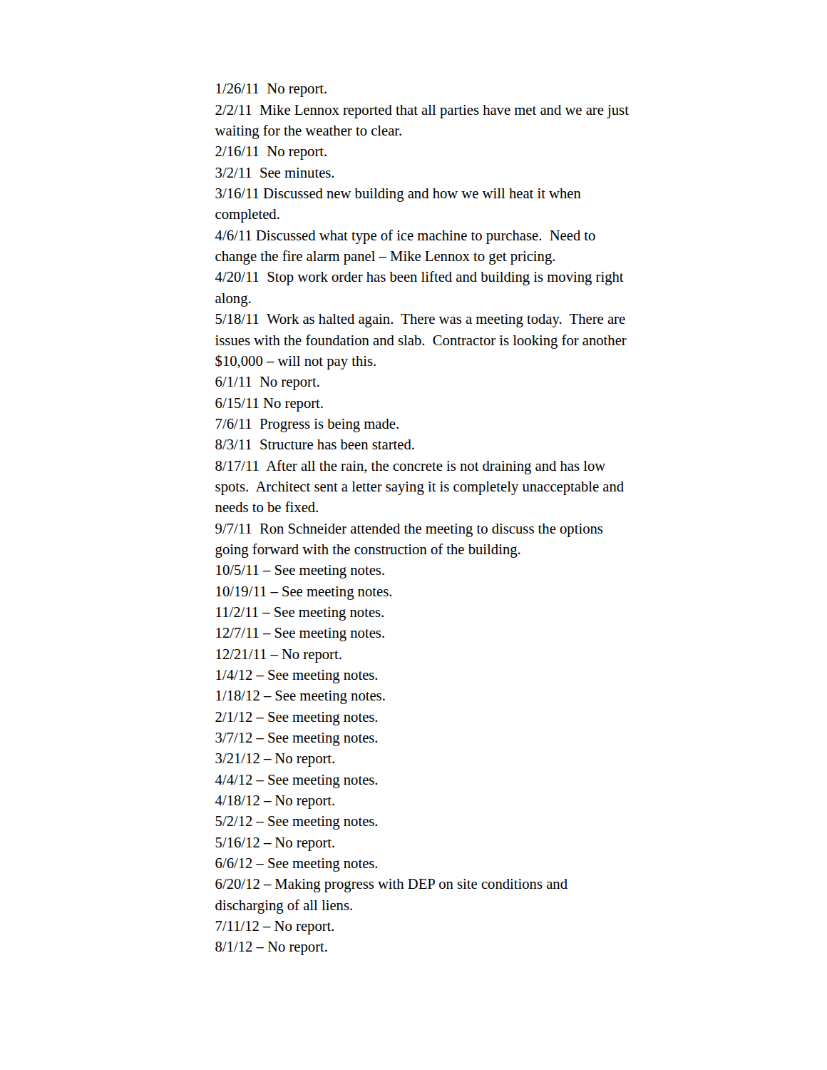1/26/11 No report.
2/2/11 Mike Lennox reported that all parties have met and we are just waiting for the weather to clear.
2/16/11 No report.
3/2/11 See minutes.
3/16/11 Discussed new building and how we will heat it when completed.
4/6/11 Discussed what type of ice machine to purchase. Need to change the fire alarm panel – Mike Lennox to get pricing.
4/20/11 Stop work order has been lifted and building is moving right along.
5/18/11 Work as halted again. There was a meeting today. There are issues with the foundation and slab. Contractor is looking for another $10,000 – will not pay this.
6/1/11 No report.
6/15/11 No report.
7/6/11 Progress is being made.
8/3/11 Structure has been started.
8/17/11 After all the rain, the concrete is not draining and has low spots. Architect sent a letter saying it is completely unacceptable and needs to be fixed.
9/7/11 Ron Schneider attended the meeting to discuss the options going forward with the construction of the building.
10/5/11 – See meeting notes.
10/19/11 – See meeting notes.
11/2/11 – See meeting notes.
12/7/11 – See meeting notes.
12/21/11 – No report.
1/4/12 – See meeting notes.
1/18/12 – See meeting notes.
2/1/12 – See meeting notes.
3/7/12 – See meeting notes.
3/21/12 – No report.
4/4/12 – See meeting notes.
4/18/12 – No report.
5/2/12 – See meeting notes.
5/16/12 – No report.
6/6/12 – See meeting notes.
6/20/12 – Making progress with DEP on site conditions and discharging of all liens.
7/11/12 – No report.
8/1/12 – No report.